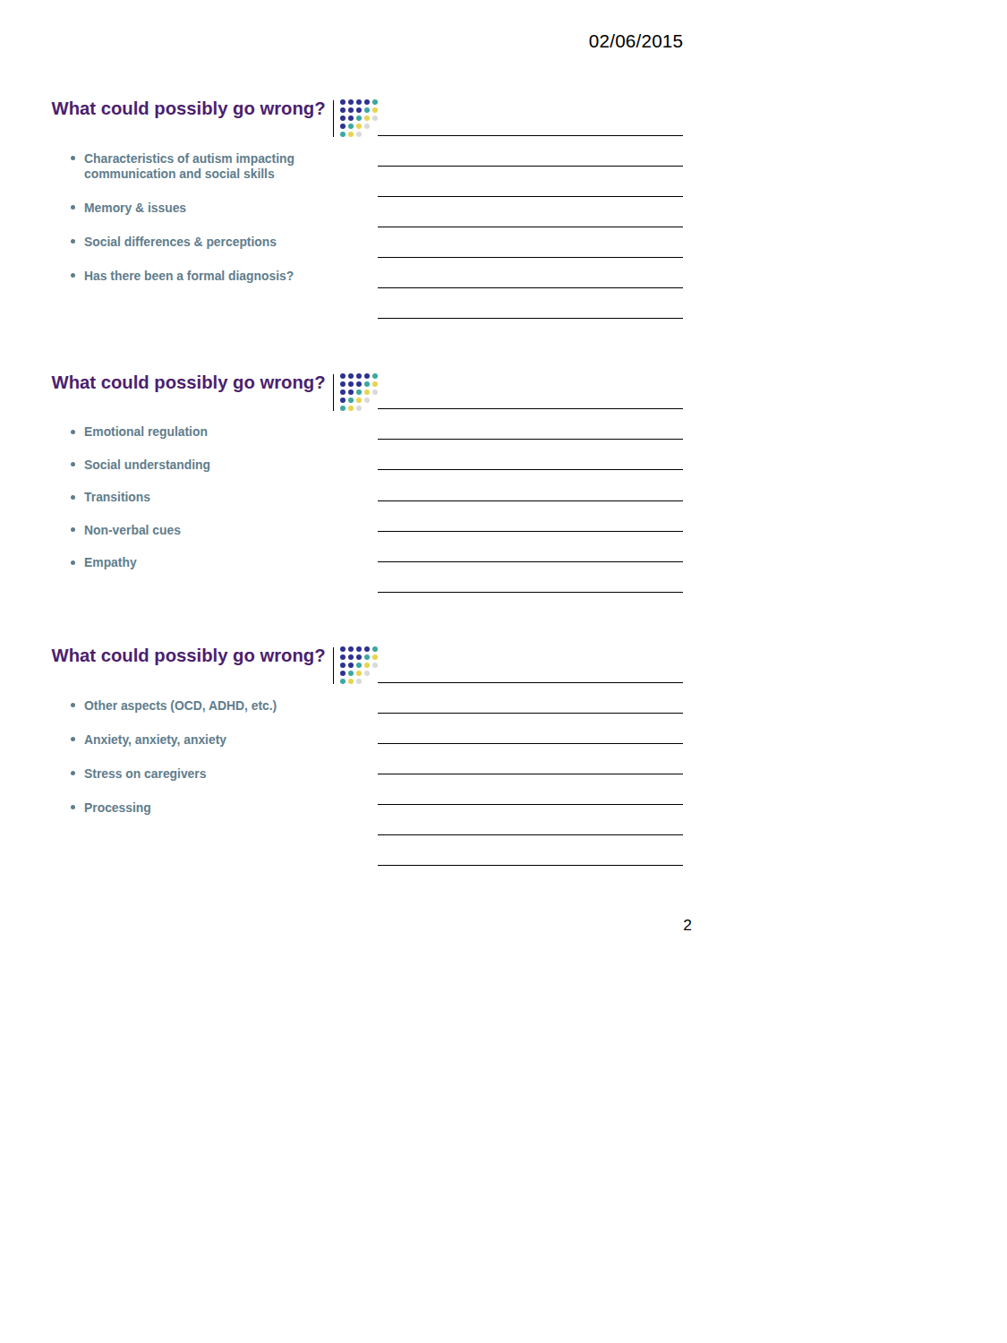02/06/2015
What could possibly go wrong?
Characteristics of autism impacting communication and social skills
Memory & issues
Social differences & perceptions
Has there been a formal diagnosis?
What could possibly go wrong?
Emotional regulation
Social understanding
Transitions
Non-verbal cues
Empathy
What could possibly go wrong?
Other aspects (OCD, ADHD, etc.)
Anxiety, anxiety, anxiety
Stress on caregivers
Processing
2